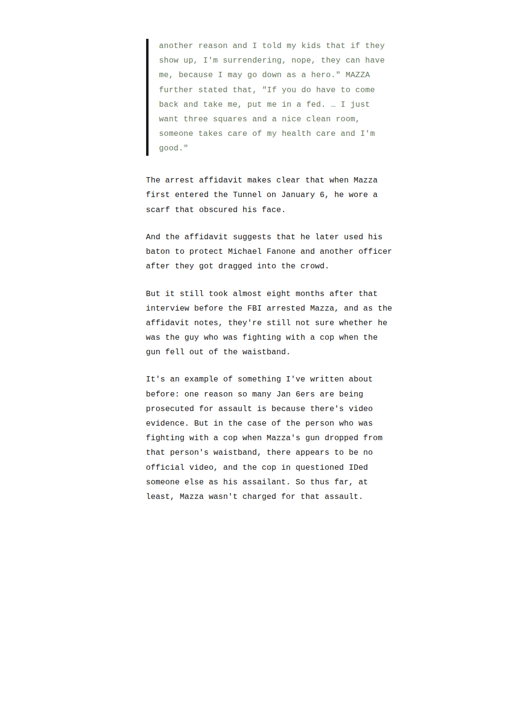another reason and I told my kids that if they show up, I'm surrendering, nope, they can have me, because I may go down as a hero." MAZZA further stated that, "If you do have to come back and take me, put me in a fed. … I just want three squares and a nice clean room, someone takes care of my health care and I'm good."
The arrest affidavit makes clear that when Mazza first entered the Tunnel on January 6, he wore a scarf that obscured his face.
And the affidavit suggests that he later used his baton to protect Michael Fanone and another officer after they got dragged into the crowd.
But it still took almost eight months after that interview before the FBI arrested Mazza, and as the affidavit notes, they're still not sure whether he was the guy who was fighting with a cop when the gun fell out of the waistband.
It's an example of something I've written about before: one reason so many Jan 6ers are being prosecuted for assault is because there's video evidence. But in the case of the person who was fighting with a cop when Mazza's gun dropped from that person's waistband, there appears to be no official video, and the cop in questioned IDed someone else as his assailant. So thus far, at least, Mazza wasn't charged for that assault.